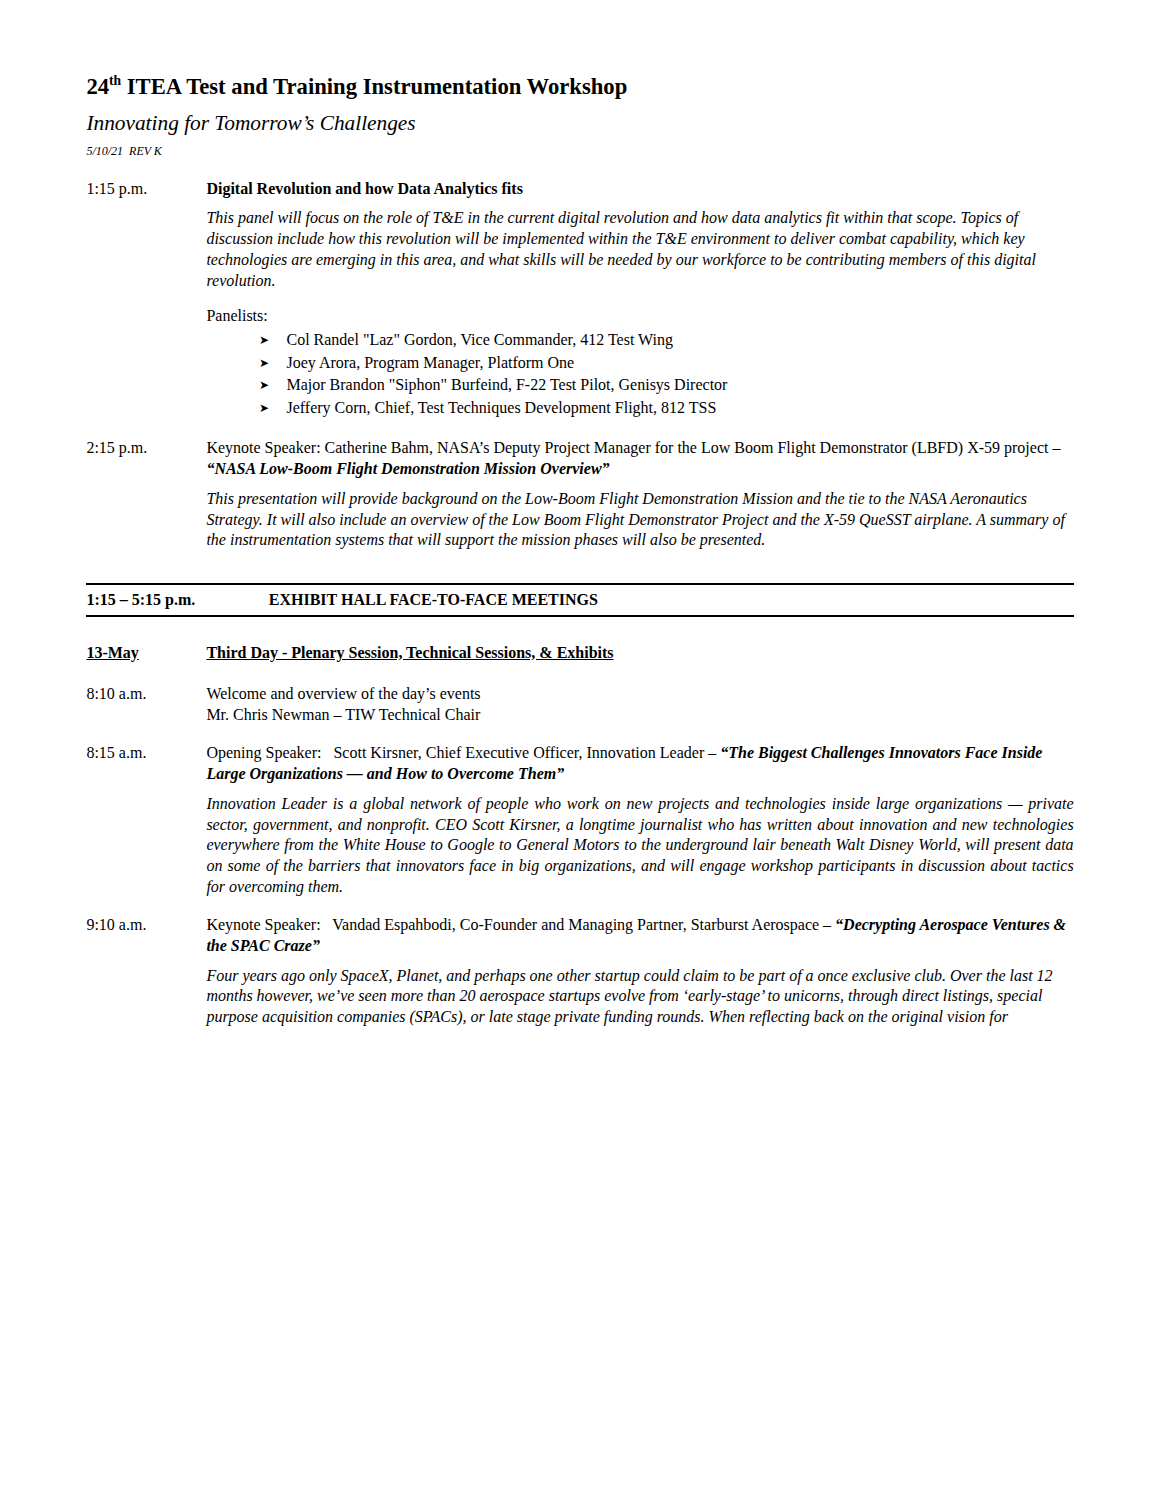24th ITEA Test and Training Instrumentation Workshop
Innovating for Tomorrow’s Challenges
5/10/21 REV K
| 1:15 p.m. | Digital Revolution and how Data Analytics fits This panel will focus on the role of T&E in the current digital revolution and how data analytics fit within that scope. Topics of discussion include how this revolution will be implemented within the T&E environment to deliver combat capability, which key technologies are emerging in this area, and what skills will be needed by our workforce to be contributing members of this digital revolution. Panelists: Col Randel "Laz" Gordon, Vice Commander, 412 Test Wing Joey Arora, Program Manager, Platform One Major Brandon "Siphon" Burfeind, F-22 Test Pilot, Genisys Director Jeffery Corn, Chief, Test Techniques Development Flight, 812 TSS |
| 2:15 p.m. | Keynote Speaker: Catherine Bahm, NASA’s Deputy Project Manager for the Low Boom Flight Demonstrator (LBFD) X-59 project – “NASA Low-Boom Flight Demonstration Mission Overview” This presentation will provide background on the Low-Boom Flight Demonstration Mission and the tie to the NASA Aeronautics Strategy. It will also include an overview of the Low Boom Flight Demonstrator Project and the X-59 QueSST airplane. A summary of the instrumentation systems that will support the mission phases will also be presented. |
| 1:15 – 5:15 p.m. | EXHIBIT HALL FACE-TO-FACE MEETINGS |
13-May Third Day - Plenary Session, Technical Sessions, & Exhibits
| 8:10 a.m. | Welcome and overview of the day’s events Mr. Chris Newman – TIW Technical Chair |
| 8:15 a.m. | Opening Speaker: Scott Kirsner, Chief Executive Officer, Innovation Leader – “The Biggest Challenges Innovators Face Inside Large Organizations — and How to Overcome Them” Innovation Leader is a global network of people who work on new projects and technologies inside large organizations — private sector, government, and nonprofit. CEO Scott Kirsner, a longtime journalist who has written about innovation and new technologies everywhere from the White House to Google to General Motors to the underground lair beneath Walt Disney World, will present data on some of the barriers that innovators face in big organizations, and will engage workshop participants in discussion about tactics for overcoming them. |
| 9:10 a.m. | Keynote Speaker: Vandad Espahbodi, Co-Founder and Managing Partner, Starburst Aerospace – “Decrypting Aerospace Ventures & the SPAC Craze” Four years ago only SpaceX, Planet, and perhaps one other startup could claim to be part of a once exclusive club. Over the last 12 months however, we’ve seen more than 20 aerospace startups evolve from ‘early-stage’ to unicorns, through direct listings, special purpose acquisition companies (SPACs), or late stage private funding rounds. When reflecting back on the original vision for |